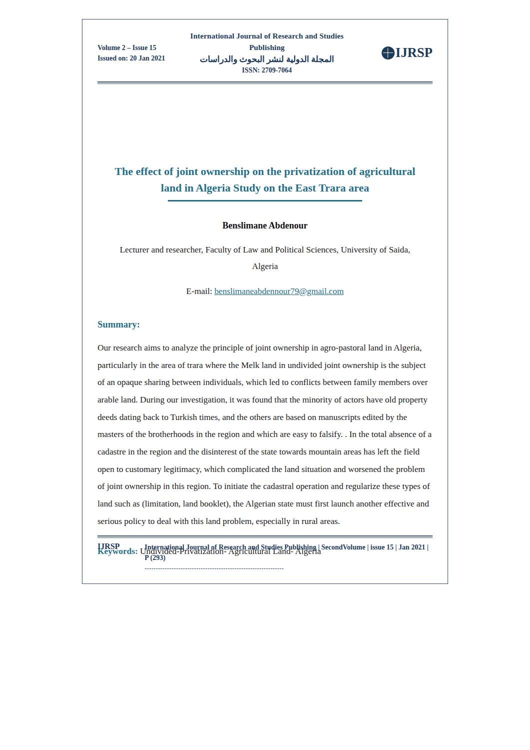Volume 2 – Issue 15
Issued on: 20 Jan 2021
International Journal of Research and Studies Publishing
المجلة الدولية لنشر البحوث والدراسات
ISSN: 2709-7064
IJRSP
The effect of joint ownership on the privatization of agricultural land in Algeria Study on the East Trara area
Benslimane Abdenour
Lecturer and researcher, Faculty of Law and Political Sciences, University of Saida, Algeria
E-mail: benslimaneabdennour79@gmail.com
Summary:
Our research aims to analyze the principle of joint ownership in agro-pastoral land in Algeria, particularly in the area of trara where the Melk land in undivided joint ownership is the subject of an opaque sharing between individuals, which led to conflicts between family members over arable land. During our investigation, it was found that the minority of actors have old property deeds dating back to Turkish times, and the others are based on manuscripts edited by the masters of the brotherhoods in the region and which are easy to falsify. . In the total absence of a cadastre in the region and the disinterest of the state towards mountain areas has left the field open to customary legitimacy, which complicated the land situation and worsened the problem of joint ownership in this region. To initiate the cadastral operation and regularize these types of land such as (limitation, land booklet), the Algerian state must first launch another effective and serious policy to deal with this land problem, especially in rural areas.
Keywords: Undivided-Privatization- Agricultural Land- Algeria
IJRSP
International Journal of Research and Studies Publishing | SecondVolume | issue 15 | Jan 2021 | P (293)
--------------------------------------------------------------